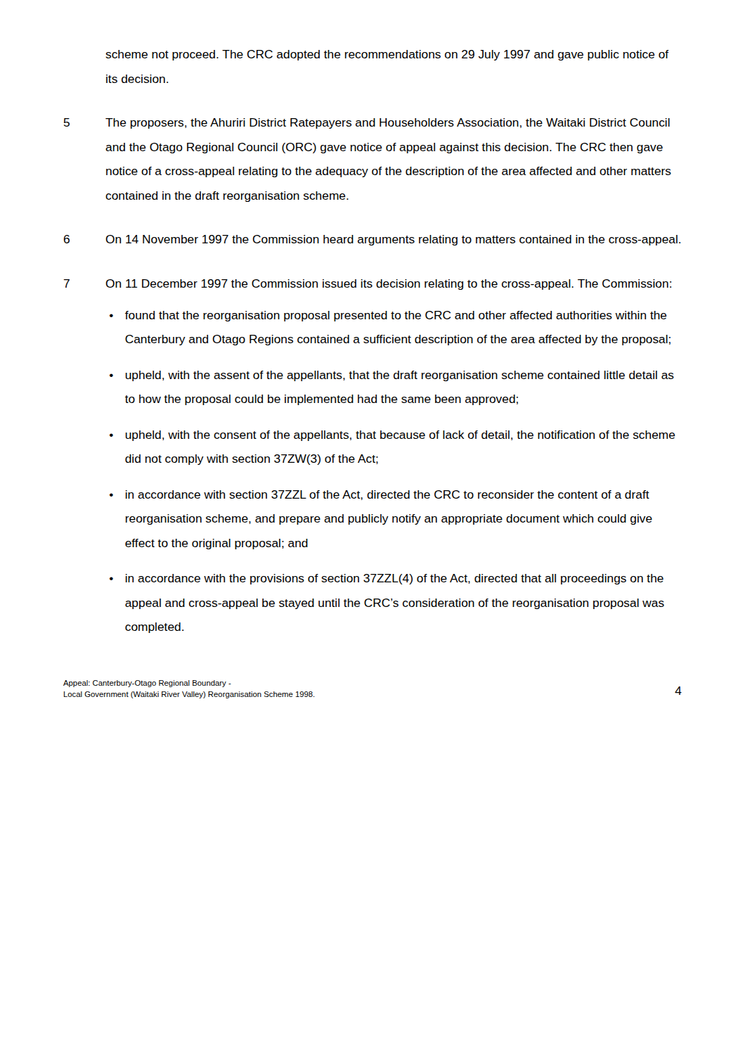scheme not proceed. The CRC adopted the recommendations on 29 July 1997 and gave public notice of its decision.
5
The proposers, the Ahuriri District Ratepayers and Householders Association, the Waitaki District Council and the Otago Regional Council (ORC) gave notice of appeal against this decision. The CRC then gave notice of a cross-appeal relating to the adequacy of the description of the area affected and other matters contained in the draft reorganisation scheme.
6
On 14 November 1997 the Commission heard arguments relating to matters contained in the cross-appeal.
7
On 11 December 1997 the Commission issued its decision relating to the cross-appeal. The Commission:
found that the reorganisation proposal presented to the CRC and other affected authorities within the Canterbury and Otago Regions contained a sufficient description of the area affected by the proposal;
upheld, with the assent of the appellants, that the draft reorganisation scheme contained little detail as to how the proposal could be implemented had the same been approved;
upheld, with the consent of the appellants, that because of lack of detail, the notification of the scheme did not comply with section 37ZW(3) of the Act;
in accordance with section 37ZZL of the Act, directed the CRC to reconsider the content of a draft reorganisation scheme, and prepare and publicly notify an appropriate document which could give effect to the original proposal; and
in accordance with the provisions of section 37ZZL(4) of the Act, directed that all proceedings on the appeal and cross-appeal be stayed until the CRC’s consideration of the reorganisation proposal was completed.
Appeal: Canterbury-Otago Regional Boundary -
Local Government (Waitaki River Valley) Reorganisation Scheme 1998.
4